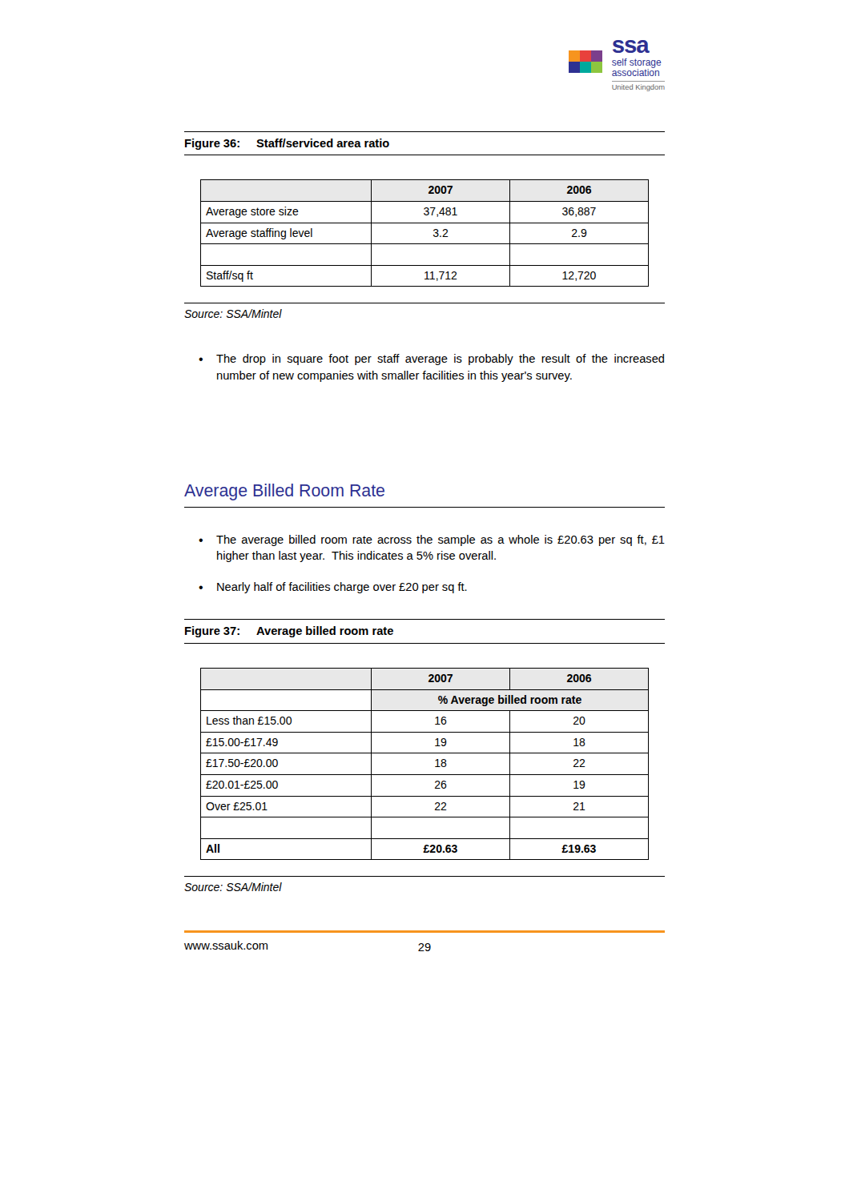ssa
self storage
association
United Kingdom
Figure 36: Staff/serviced area ratio
| | 2007 | 2006 |
| --- | --- | --- |
| Average store size | 37,481 | 36,887 |
| Average staffing level | 3.2 | 2.9 |
| Staff/sq ft | 11,712 | 12,720 |
Source: SSA/Mintel
The drop in square foot per staff average is probably the result of the increased number of new companies with smaller facilities in this year's survey.
Average Billed Room Rate
The average billed room rate across the sample as a whole is £20.63 per sq ft, £1 higher than last year. This indicates a 5% rise overall.
Nearly half of facilities charge over £20 per sq ft.
Figure 37: Average billed room rate
| | 2007 | 2006 |
| --- | --- | --- |
| | % Average billed room rate |
| Less than £15.00 | 16 | 20 |
| £15.00-£17.49 | 19 | 18 |
| £17.50-£20.00 | 18 | 22 |
| £20.01-£25.00 | 26 | 19 |
| Over £25.01 | 22 | 21 |
| All | £20.63 | £19.63 |
Source: SSA/Mintel
www.ssauk.com
29